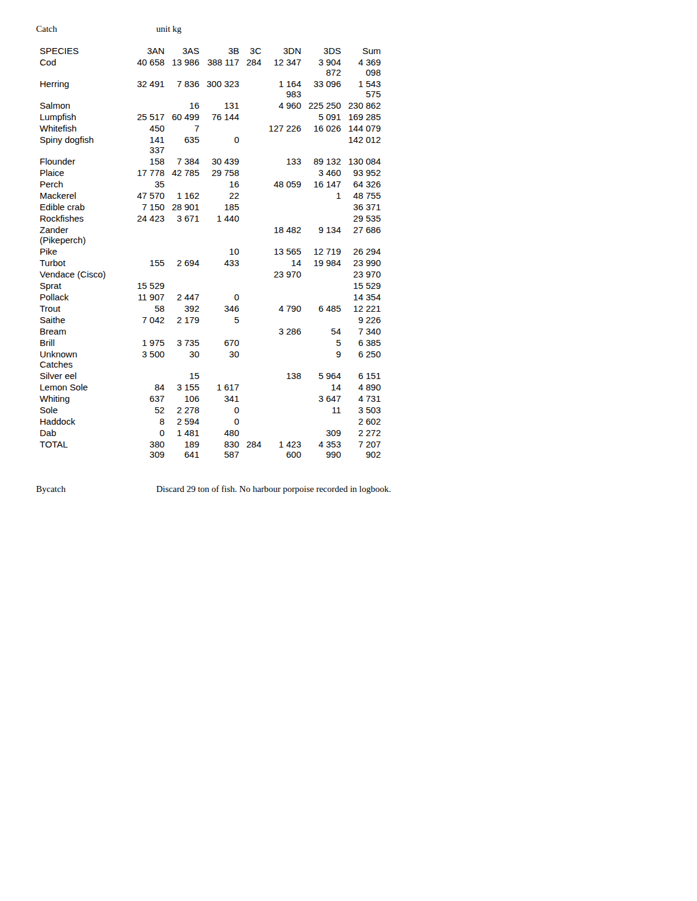Catch
unit kg
| SPECIES | 3AN | 3AS | 3B | 3C | 3DN | 3DS | Sum |
| --- | --- | --- | --- | --- | --- | --- | --- |
| Cod | 40 658 | 13 986 | 388 117 | 284 | 12 347 | 3 904 872 | 4 369 098 |
| Herring | 32 491 | 7 836 | 300 323 | | 1 164 983 | 33 096 | 1 543 575 |
| Salmon | | 16 | 131 | | 4 960 | 225 250 | 230 862 |
| Lumpfish | 25 517 | 60 499 | 76 144 | | | 5 091 | 169 285 |
| Whitefish | 450 | 7 | | | 127 226 | 16 026 | 144 079 |
| Spiny dogfish | 141 337 | 635 | 0 | | | | 142 012 |
| Flounder | 158 | 7 384 | 30 439 | | 133 | 89 132 | 130 084 |
| Plaice | 17 778 | 42 785 | 29 758 | | | 3 460 | 93 952 |
| Perch | 35 | | 16 | | 48 059 | 16 147 | 64 326 |
| Mackerel | 47 570 | 1 162 | 22 | | | 1 | 48 755 |
| Edible crab | 7 150 | 28 901 | 185 | | | | 36 371 |
| Rockfishes | 24 423 | 3 671 | 1 440 | | | | 29 535 |
| Zander (Pikeperch) | | | | | 18 482 | 9 134 | 27 686 |
| Pike | | | 10 | | 13 565 | 12 719 | 26 294 |
| Turbot | 155 | 2 694 | 433 | | 14 | 19 984 | 23 990 |
| Vendace (Cisco) | | | | | 23 970 | | 23 970 |
| Sprat | 15 529 | | | | | | 15 529 |
| Pollack | 11 907 | 2 447 | 0 | | | | 14 354 |
| Trout | 58 | 392 | 346 | | 4 790 | 6 485 | 12 221 |
| Saithe | 7 042 | 2 179 | 5 | | | | 9 226 |
| Bream | | | | | 3 286 | 54 | 7 340 |
| Brill | 1 975 | 3 735 | 670 | | | 5 | 6 385 |
| Unknown Catches | 3 500 | 30 | 30 | | | 9 | 6 250 |
| Silver eel | | 15 | | | 138 | 5 964 | 6 151 |
| Lemon Sole | 84 | 3 155 | 1 617 | | | 14 | 4 890 |
| Whiting | 637 | 106 | 341 | | | 3 647 | 4 731 |
| Sole | 52 | 2 278 | 0 | | | 11 | 3 503 |
| Haddock | 8 | 2 594 | 0 | | | | 2 602 |
| Dab | 0 | 1 481 | 480 | | | 309 | 2 272 |
| TOTAL | 380 309 | 189 641 | 830 587 | 284 | 1 423 600 | 4 353 990 | 7 207 902 |
Bycatch
Discard 29 ton of fish. No harbour porpoise recorded in logbook.